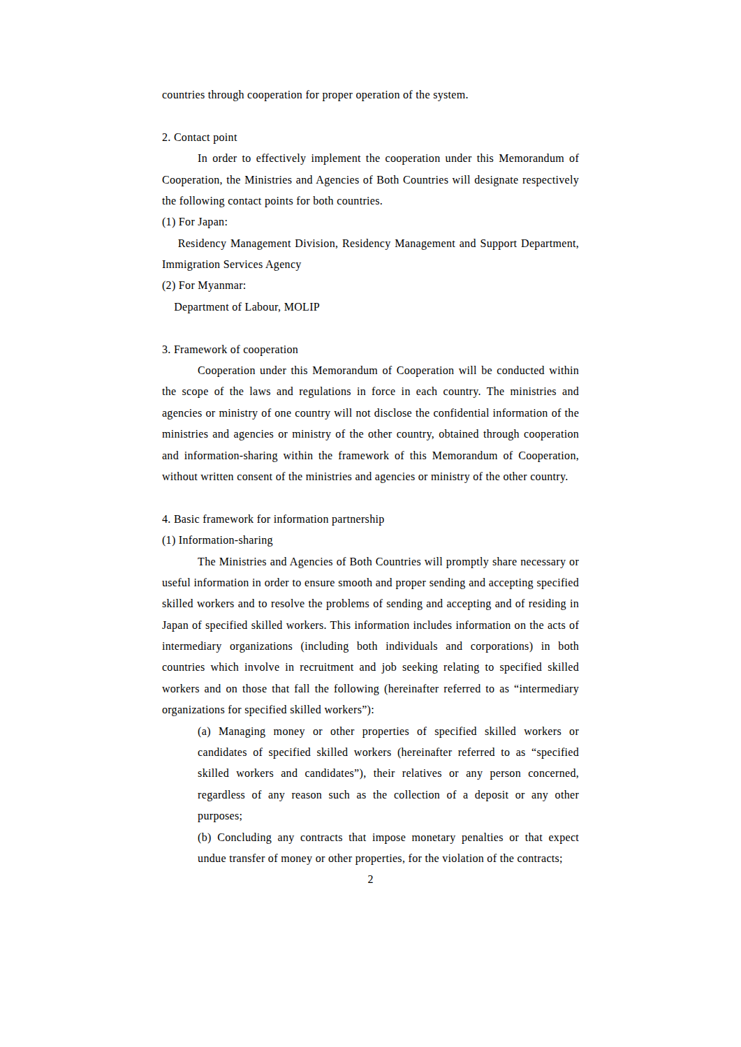countries through cooperation for proper operation of the system.
2. Contact point
In order to effectively implement the cooperation under this Memorandum of Cooperation, the Ministries and Agencies of Both Countries will designate respectively the following contact points for both countries.
(1) For Japan:
Residency Management Division, Residency Management and Support Department, Immigration Services Agency
(2) For Myanmar:
Department of Labour, MOLIP
3. Framework of cooperation
Cooperation under this Memorandum of Cooperation will be conducted within the scope of the laws and regulations in force in each country. The ministries and agencies or ministry of one country will not disclose the confidential information of the ministries and agencies or ministry of the other country, obtained through cooperation and information-sharing within the framework of this Memorandum of Cooperation, without written consent of the ministries and agencies or ministry of the other country.
4. Basic framework for information partnership
(1) Information-sharing
The Ministries and Agencies of Both Countries will promptly share necessary or useful information in order to ensure smooth and proper sending and accepting specified skilled workers and to resolve the problems of sending and accepting and of residing in Japan of specified skilled workers. This information includes information on the acts of intermediary organizations (including both individuals and corporations) in both countries which involve in recruitment and job seeking relating to specified skilled workers and on those that fall the following (hereinafter referred to as “intermediary organizations for specified skilled workers”):
(a) Managing money or other properties of specified skilled workers or candidates of specified skilled workers (hereinafter referred to as “specified skilled workers and candidates”), their relatives or any person concerned, regardless of any reason such as the collection of a deposit or any other purposes;
(b) Concluding any contracts that impose monetary penalties or that expect undue transfer of money or other properties, for the violation of the contracts;
2